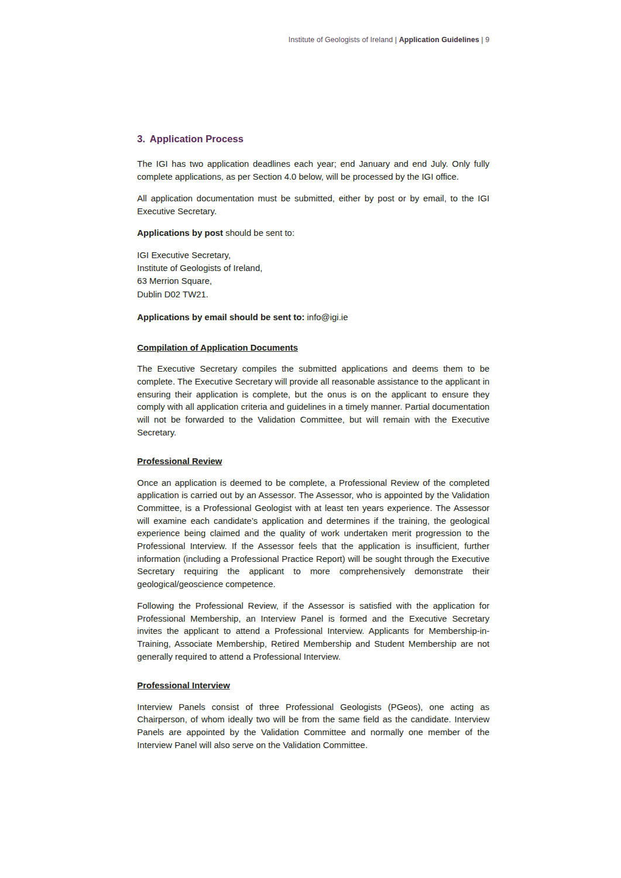Institute of Geologists of Ireland | Application Guidelines | 9
3. Application Process
The IGI has two application deadlines each year; end January and end July. Only fully complete applications, as per Section 4.0 below, will be processed by the IGI office.
All application documentation must be submitted, either by post or by email, to the IGI Executive Secretary.
Applications by post should be sent to:
IGI Executive Secretary,
Institute of Geologists of Ireland,
63 Merrion Square,
Dublin D02 TW21.
Applications by email should be sent to: info@igi.ie
Compilation of Application Documents
The Executive Secretary compiles the submitted applications and deems them to be complete. The Executive Secretary will provide all reasonable assistance to the applicant in ensuring their application is complete, but the onus is on the applicant to ensure they comply with all application criteria and guidelines in a timely manner. Partial documentation will not be forwarded to the Validation Committee, but will remain with the Executive Secretary.
Professional Review
Once an application is deemed to be complete, a Professional Review of the completed application is carried out by an Assessor. The Assessor, who is appointed by the Validation Committee, is a Professional Geologist with at least ten years experience. The Assessor will examine each candidate’s application and determines if the training, the geological experience being claimed and the quality of work undertaken merit progression to the Professional Interview. If the Assessor feels that the application is insufficient, further information (including a Professional Practice Report) will be sought through the Executive Secretary requiring the applicant to more comprehensively demonstrate their geological/geoscience competence.
Following the Professional Review, if the Assessor is satisfied with the application for Professional Membership, an Interview Panel is formed and the Executive Secretary invites the applicant to attend a Professional Interview. Applicants for Membership-in-Training, Associate Membership, Retired Membership and Student Membership are not generally required to attend a Professional Interview.
Professional Interview
Interview Panels consist of three Professional Geologists (PGeos), one acting as Chairperson, of whom ideally two will be from the same field as the candidate. Interview Panels are appointed by the Validation Committee and normally one member of the Interview Panel will also serve on the Validation Committee.